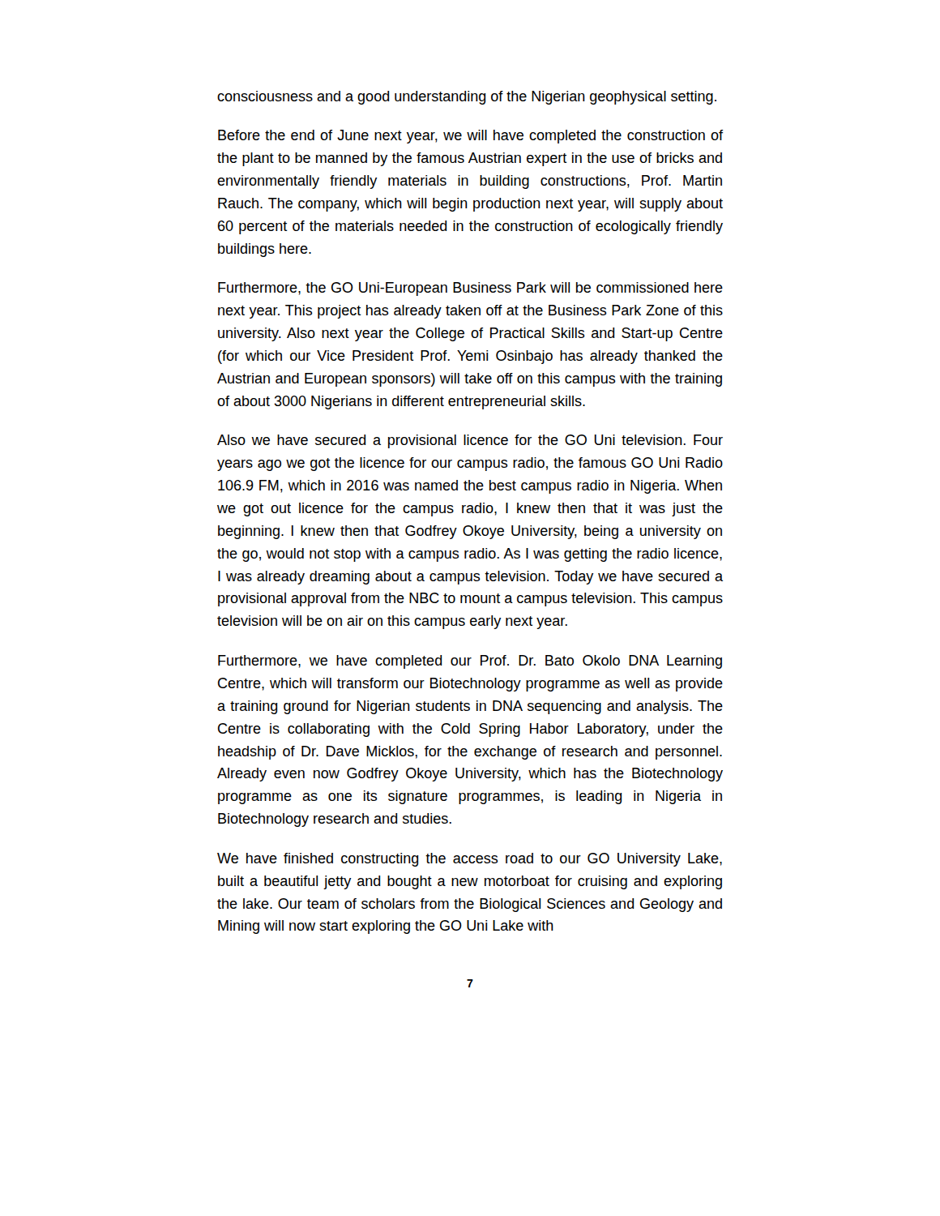consciousness and a good understanding of the Nigerian geophysical setting.
Before the end of June next year, we will have completed the construction of the plant to be manned by the famous Austrian expert in the use of bricks and environmentally friendly materials in building constructions, Prof. Martin Rauch. The company, which will begin production next year, will supply about 60 percent of the materials needed in the construction of ecologically friendly buildings here.
Furthermore, the GO Uni-European Business Park will be commissioned here next year. This project has already taken off at the Business Park Zone of this university. Also next year the College of Practical Skills and Start-up Centre (for which our Vice President Prof. Yemi Osinbajo has already thanked the Austrian and European sponsors) will take off on this campus with the training of about 3000 Nigerians in different entrepreneurial skills.
Also we have secured a provisional licence for the GO Uni television. Four years ago we got the licence for our campus radio, the famous GO Uni Radio 106.9 FM, which in 2016 was named the best campus radio in Nigeria. When we got out licence for the campus radio, I knew then that it was just the beginning. I knew then that Godfrey Okoye University, being a university on the go, would not stop with a campus radio. As I was getting the radio licence, I was already dreaming about a campus television. Today we have secured a provisional approval from the NBC to mount a campus television. This campus television will be on air on this campus early next year.
Furthermore, we have completed our Prof. Dr. Bato Okolo DNA Learning Centre, which will transform our Biotechnology programme as well as provide a training ground for Nigerian students in DNA sequencing and analysis. The Centre is collaborating with the Cold Spring Habor Laboratory, under the headship of Dr. Dave Micklos, for the exchange of research and personnel. Already even now Godfrey Okoye University, which has the Biotechnology programme as one its signature programmes, is leading in Nigeria in Biotechnology research and studies.
We have finished constructing the access road to our GO University Lake, built a beautiful jetty and bought a new motorboat for cruising and exploring the lake. Our team of scholars from the Biological Sciences and Geology and Mining will now start exploring the GO Uni Lake with
7